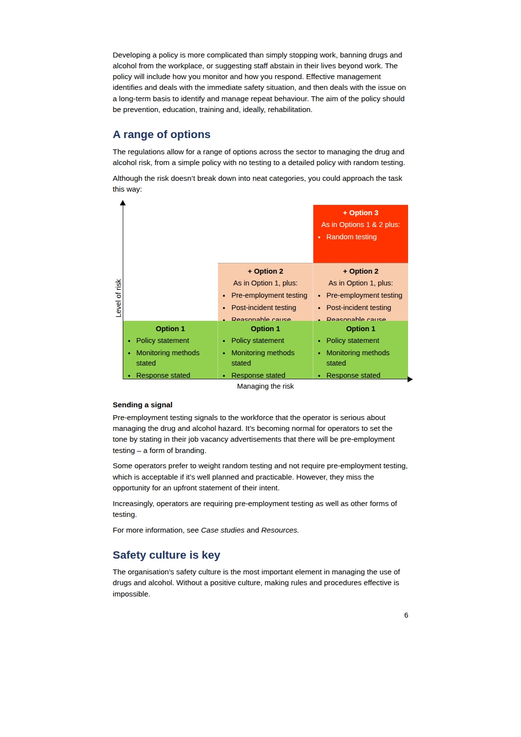Developing a policy is more complicated than simply stopping work, banning drugs and alcohol from the workplace, or suggesting staff abstain in their lives beyond work. The policy will include how you monitor and how you respond. Effective management identifies and deals with the immediate safety situation, and then deals with the issue on a long-term basis to identify and manage repeat behaviour. The aim of the policy should be prevention, education, training and, ideally, rehabilitation.
A range of options
The regulations allow for a range of options across the sector to managing the drug and alcohol risk, from a simple policy with no testing to a detailed policy with random testing.
Although the risk doesn’t break down into neat categories, you could approach the task this way:
Level of risk
Option 1
Policy statement
Monitoring methods stated
Response stated
+ Option 2
As in Option 1, plus:
Pre-employment testing
Post-incident testing
Reasonable cause testing
Option 1
Policy statement
Monitoring methods stated
Response stated
+ Option 3
As in Options 1 & 2 plus:
Random testing
+ Option 2
As in Option 1, plus:
Pre-employment testing
Post-incident testing
Reasonable cause testing
Option 1
Policy statement
Monitoring methods stated
Response stated
Managing the risk
Sending a signal
Pre-employment testing signals to the workforce that the operator is serious about managing the drug and alcohol hazard. It’s becoming normal for operators to set the tone by stating in their job vacancy advertisements that there will be pre-employment testing – a form of branding.
Some operators prefer to weight random testing and not require pre-employment testing, which is acceptable if it’s well planned and practicable. However, they miss the opportunity for an upfront statement of their intent.
Increasingly, operators are requiring pre-employment testing as well as other forms of testing.
For more information, see Case studies and Resources.
Safety culture is key
The organisation’s safety culture is the most important element in managing the use of drugs and alcohol. Without a positive culture, making rules and procedures effective is impossible.
6